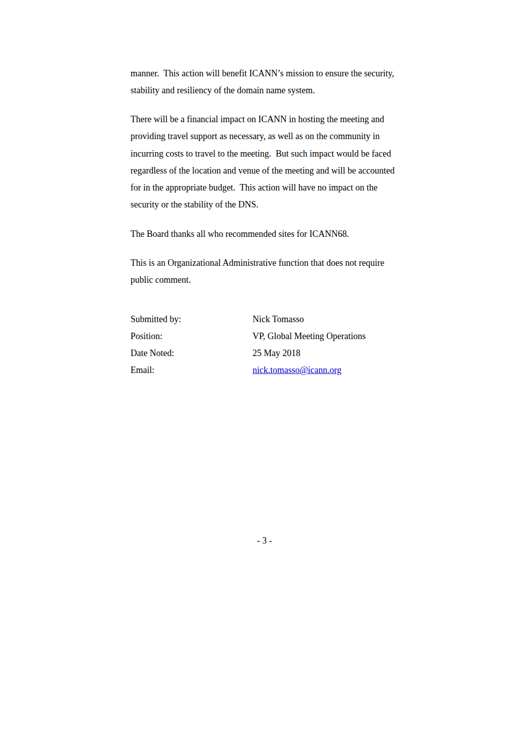manner. This action will benefit ICANN’s mission to ensure the security, stability and resiliency of the domain name system.
There will be a financial impact on ICANN in hosting the meeting and providing travel support as necessary, as well as on the community in incurring costs to travel to the meeting. But such impact would be faced regardless of the location and venue of the meeting and will be accounted for in the appropriate budget. This action will have no impact on the security or the stability of the DNS.
The Board thanks all who recommended sites for ICANN68.
This is an Organizational Administrative function that does not require public comment.
Submitted by:
Nick Tomasso
Position:
VP, Global Meeting Operations
Date Noted:
25 May 2018
Email:
nick.tomasso@icann.org
- 3 -